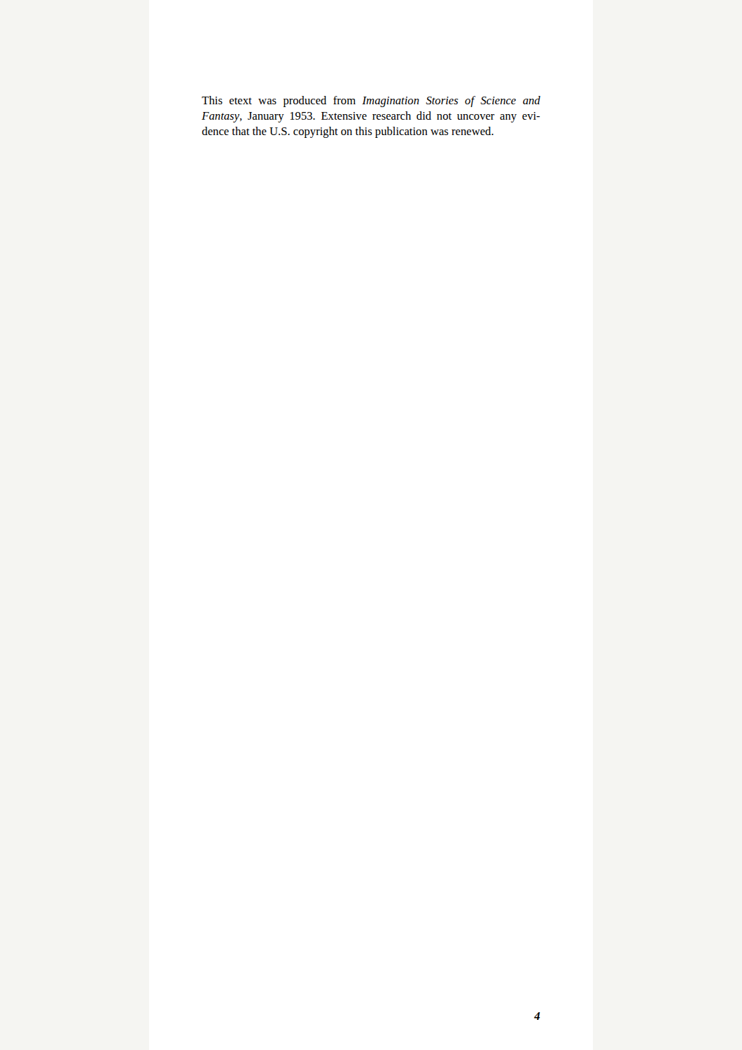This etext was produced from Imagination Stories of Science and Fantasy, January 1953. Extensive research did not uncover any evidence that the U.S. copyright on this publication was renewed.
4